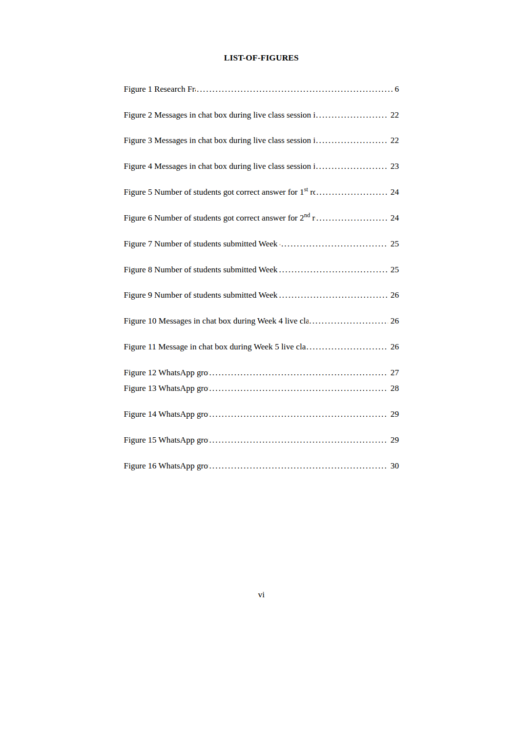LIST-OF-FIGURES
Figure 1 Research Framework ......................................................................................... 6
Figure 2 Messages in chat box during live class session in Week 3 ........................... 22
Figure 3 Messages in chat box during live class session in Week 4 ........................... 22
Figure 4 Messages in chat box during live class session in Week 7 ........................... 23
Figure 5 Number of students got correct answer for 1st round quiz. ........................... 24
Figure 6 Number of students got correct answer for 2nd round quiz ........................... 24
Figure 7 Number of students submitted Week 4 exercise. .......................................... 25
Figure 8 Number of students submitted Week 5 exercise ........................................... 25
Figure 9 Number of students submitted Week 6 exercise ........................................... 26
Figure 10 Messages in chat box during Week 4 live class session .............................. 26
Figure 11 Message in chat box during Week 5 live class session ............................... 26
Figure 12 WhatsApp group chat 1 .............................................................................. 27
Figure 13 WhatsApp group chat 2 .............................................................................. 28
Figure 14 WhatsApp group chat 3 .............................................................................. 29
Figure 15 WhatsApp group chat 4 .............................................................................. 29
Figure 16 WhatsApp group chat 5 .............................................................................. 30
vi